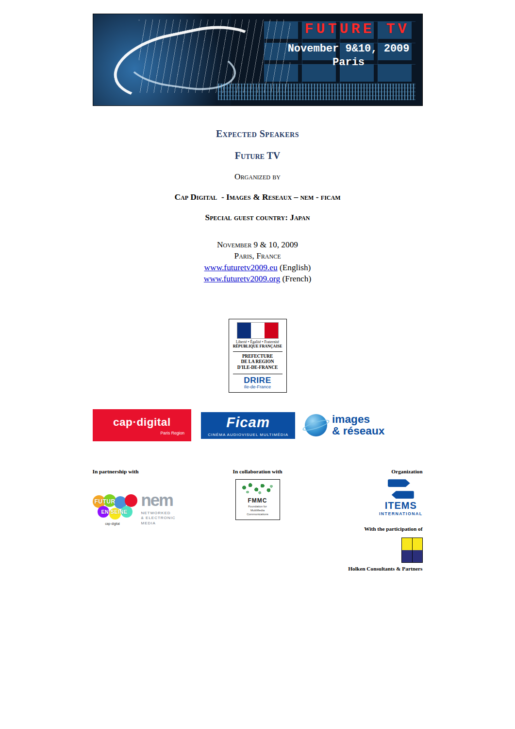FUTURE TV
November 9&10, 2009
Paris
Expected Speakers
Future TV
Organized by
Cap Digital - Images & Reseaux – nem - ficam
Special guest country: Japan
November 9 & 10, 2009
Paris, France
www.futuretv2009.eu (English)
www.futuretv2009.org (French)
Liberté • Égalité • Fraternité
RÉPUBLIQUE FRANÇAISE
PREFECTURE
DE LA REGION
D'ILE-DE-FRANCE
DRIREIle-de-France
cap·digital
Paris Region
Ficam
CINÉMA AUDIOVISUEL MULTIMÉDIA
images
& réseaux
In partnership with
FUTUR EN SEINE cap·digital
nem
NETWORKED
& ELECTRONIC
MEDIA
In collaboration with
FMMC
Foundation for
MultiMedia
Communications
Organization
ITEMS
INTERNATIONAL
With the participation of
Holken Consultants & Partners